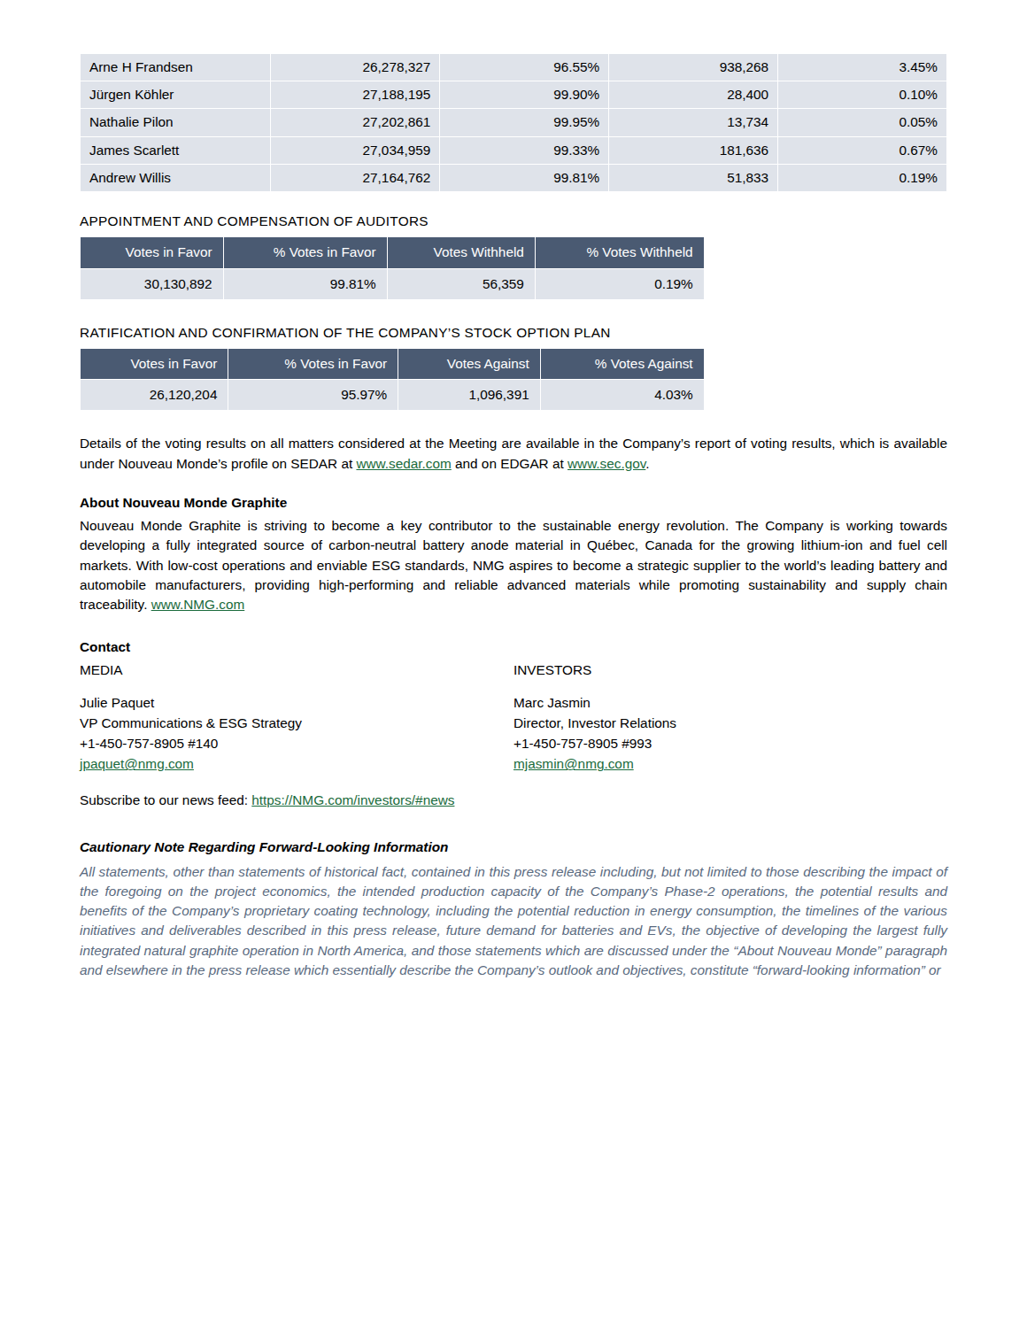| Arne H Frandsen | 26,278,327 | 96.55% | 938,268 | 3.45% |
| Jürgen Köhler | 27,188,195 | 99.90% | 28,400 | 0.10% |
| Nathalie Pilon | 27,202,861 | 99.95% | 13,734 | 0.05% |
| James Scarlett | 27,034,959 | 99.33% | 181,636 | 0.67% |
| Andrew Willis | 27,164,762 | 99.81% | 51,833 | 0.19% |
Appointment and Compensation of Auditors
| Votes in Favor | % Votes in Favor | Votes Withheld | % Votes Withheld |
| --- | --- | --- | --- |
| 30,130,892 | 99.81% | 56,359 | 0.19% |
Ratification and Confirmation of the Company’s Stock Option Plan
| Votes in Favor | % Votes in Favor | Votes Against | % Votes Against |
| --- | --- | --- | --- |
| 26,120,204 | 95.97% | 1,096,391 | 4.03% |
Details of the voting results on all matters considered at the Meeting are available in the Company’s report of voting results, which is available under Nouveau Monde’s profile on SEDAR at www.sedar.com and on EDGAR at www.sec.gov.
About Nouveau Monde Graphite
Nouveau Monde Graphite is striving to become a key contributor to the sustainable energy revolution. The Company is working towards developing a fully integrated source of carbon-neutral battery anode material in Québec, Canada for the growing lithium-ion and fuel cell markets. With low-cost operations and enviable ESG standards, NMG aspires to become a strategic supplier to the world’s leading battery and automobile manufacturers, providing high-performing and reliable advanced materials while promoting sustainability and supply chain traceability. www.NMG.com
Contact
| MEDIA | INVESTORS |
| Julie Paquet VP Communications & ESG Strategy +1-450-757-8905 #140 jpaquet@nmg.com | Marc Jasmin Director, Investor Relations +1-450-757-8905 #993 mjasmin@nmg.com |
Subscribe to our news feed: https://NMG.com/investors/#news
Cautionary Note Regarding Forward-Looking Information
All statements, other than statements of historical fact, contained in this press release including, but not limited to those describing the impact of the foregoing on the project economics, the intended production capacity of the Company’s Phase-2 operations, the potential results and benefits of the Company’s proprietary coating technology, including the potential reduction in energy consumption, the timelines of the various initiatives and deliverables described in this press release, future demand for batteries and EVs, the objective of developing the largest fully integrated natural graphite operation in North America, and those statements which are discussed under the “About Nouveau Monde” paragraph and elsewhere in the press release which essentially describe the Company’s outlook and objectives, constitute “forward-looking information” or